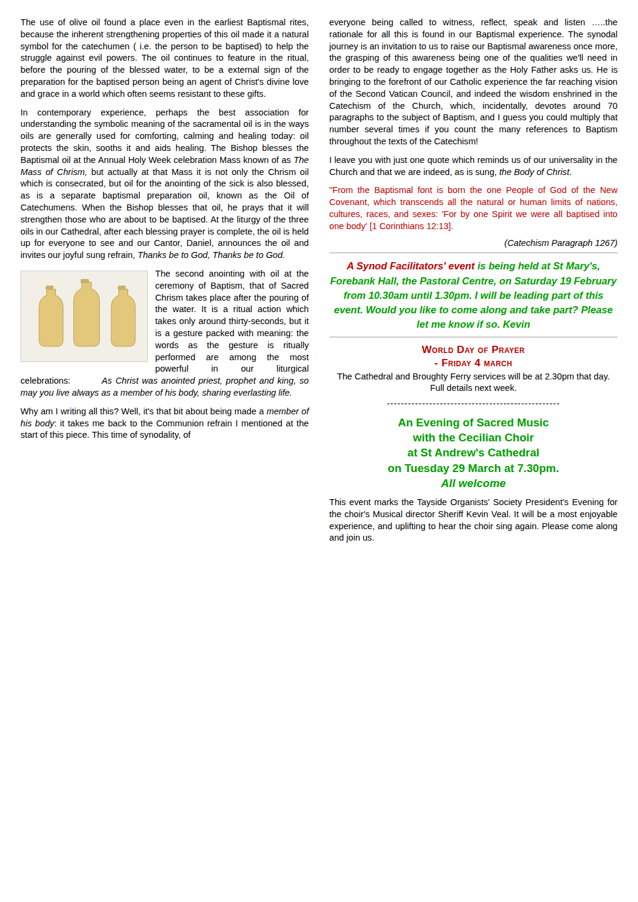The use of olive oil found a place even in the earliest Baptismal rites, because the inherent strengthening properties of this oil made it a natural symbol for the catechumen ( i.e. the person to be baptised) to help the struggle against evil powers. The oil continues to feature in the ritual, before the pouring of the blessed water, to be a external sign of the preparation for the baptised person being an agent of Christ's divine love and grace in a world which often seems resistant to these gifts.
In contemporary experience, perhaps the best association for understanding the symbolic meaning of the sacramental oil is in the ways oils are generally used for comforting, calming and healing today: oil protects the skin, sooths it and aids healing. The Bishop blesses the Baptismal oil at the Annual Holy Week celebration Mass known of as The Mass of Chrism, but actually at that Mass it is not only the Chrism oil which is consecrated, but oil for the anointing of the sick is also blessed, as is a separate baptismal preparation oil, known as the Oil of Catechumens. When the Bishop blesses that oil, he prays that it will strengthen those who are about to be baptised. At the liturgy of the three oils in our Cathedral, after each blessing prayer is complete, the oil is held up for everyone to see and our Cantor, Daniel, announces the oil and invites our joyful sung refrain, Thanks be to God, Thanks be to God.
The second anointing with oil at the ceremony of Baptism, that of Sacred Chrism takes place after the pouring of the water. It is a ritual action which takes only around thirty-seconds, but it is a gesture packed with meaning: the words as the gesture is ritually performed are among the most powerful in our liturgical celebrations: As Christ was anointed priest, prophet and king, so may you live always as a member of his body, sharing everlasting life.
Why am I writing all this? Well, it's that bit about being made a member of his body: it takes me back to the Communion refrain I mentioned at the start of this piece. This time of synodality, of
everyone being called to witness, reflect, speak and listen …..the rationale for all this is found in our Baptismal experience. The synodal journey is an invitation to us to raise our Baptismal awareness once more, the grasping of this awareness being one of the qualities we'll need in order to be ready to engage together as the Holy Father asks us. He is bringing to the forefront of our Catholic experience the far reaching vision of the Second Vatican Council, and indeed the wisdom enshrined in the Catechism of the Church, which, incidentally, devotes around 70 paragraphs to the subject of Baptism, and I guess you could multiply that number several times if you count the many references to Baptism throughout the texts of the Catechism!
I leave you with just one quote which reminds us of our universality in the Church and that we are indeed, as is sung, the Body of Christ.
"From the Baptismal font is born the one People of God of the New Covenant, which transcends all the natural or human limits of nations, cultures, races, and sexes: 'For by one Spirit we were all baptised into one body' [1 Corinthians 12:13].
(Catechism Paragraph 1267)
A Synod Facilitators' event is being held at St Mary's, Forebank Hall, the Pastoral Centre, on Saturday 19 February from 10.30am until 1.30pm. I will be leading part of this event. Would you like to come along and take part? Please let me know if so. Kevin
World Day of Prayer
- Friday 4 march
The Cathedral and Broughty Ferry services will be at 2.30pm that day. Full details next week.
-------------------------------------------------
An Evening of Sacred Music
with the Cecilian Choir
at St Andrew's Cathedral
on Tuesday 29 March at 7.30pm.
All welcome
This event marks the Tayside Organists' Society President's Evening for the choir's Musical director Sheriff Kevin Veal. It will be a most enjoyable experience, and uplifting to hear the choir sing again. Please come along and join us.